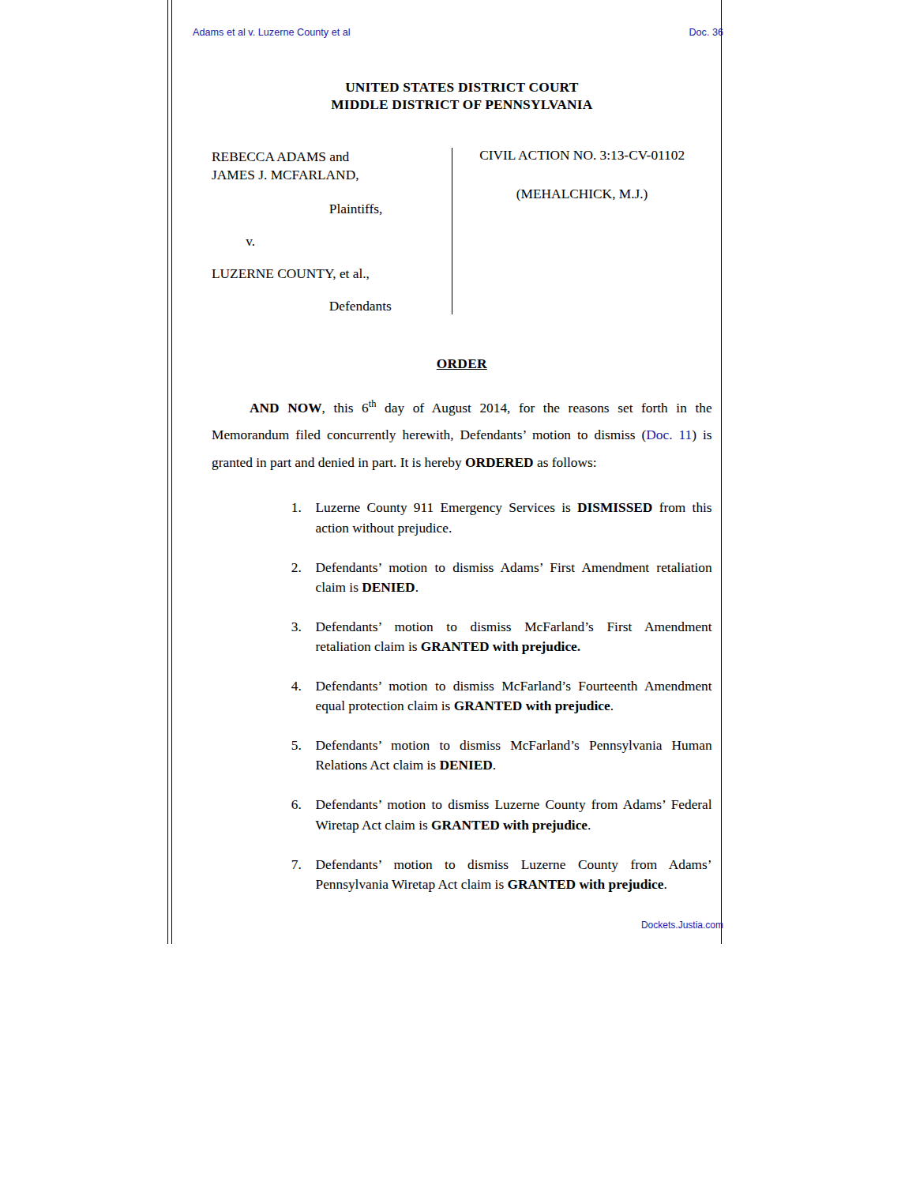Adams et al v. Luzerne County et al Doc. 36
UNITED STATES DISTRICT COURT
MIDDLE DISTRICT OF PENNSYLVANIA
| REBECCA ADAMS and JAMES J. MCFARLAND, Plaintiffs, v. LUZERNE COUNTY, et al., Defendants | CIVIL ACTION NO. 3:13-CV-01102 (MEHALCHICK, M.J.) |
ORDER
AND NOW, this 6th day of August 2014, for the reasons set forth in the Memorandum filed concurrently herewith, Defendants’ motion to dismiss (Doc. 11) is granted in part and denied in part. It is hereby ORDERED as follows:
Luzerne County 911 Emergency Services is DISMISSED from this action without prejudice.
Defendants’ motion to dismiss Adams’ First Amendment retaliation claim is DENIED.
Defendants’ motion to dismiss McFarland’s First Amendment retaliation claim is GRANTED with prejudice.
Defendants’ motion to dismiss McFarland’s Fourteenth Amendment equal protection claim is GRANTED with prejudice.
Defendants’ motion to dismiss McFarland’s Pennsylvania Human Relations Act claim is DENIED.
Defendants’ motion to dismiss Luzerne County from Adams’ Federal Wiretap Act claim is GRANTED with prejudice.
Defendants’ motion to dismiss Luzerne County from Adams’ Pennsylvania Wiretap Act claim is GRANTED with prejudice.
Dockets. Justia.com